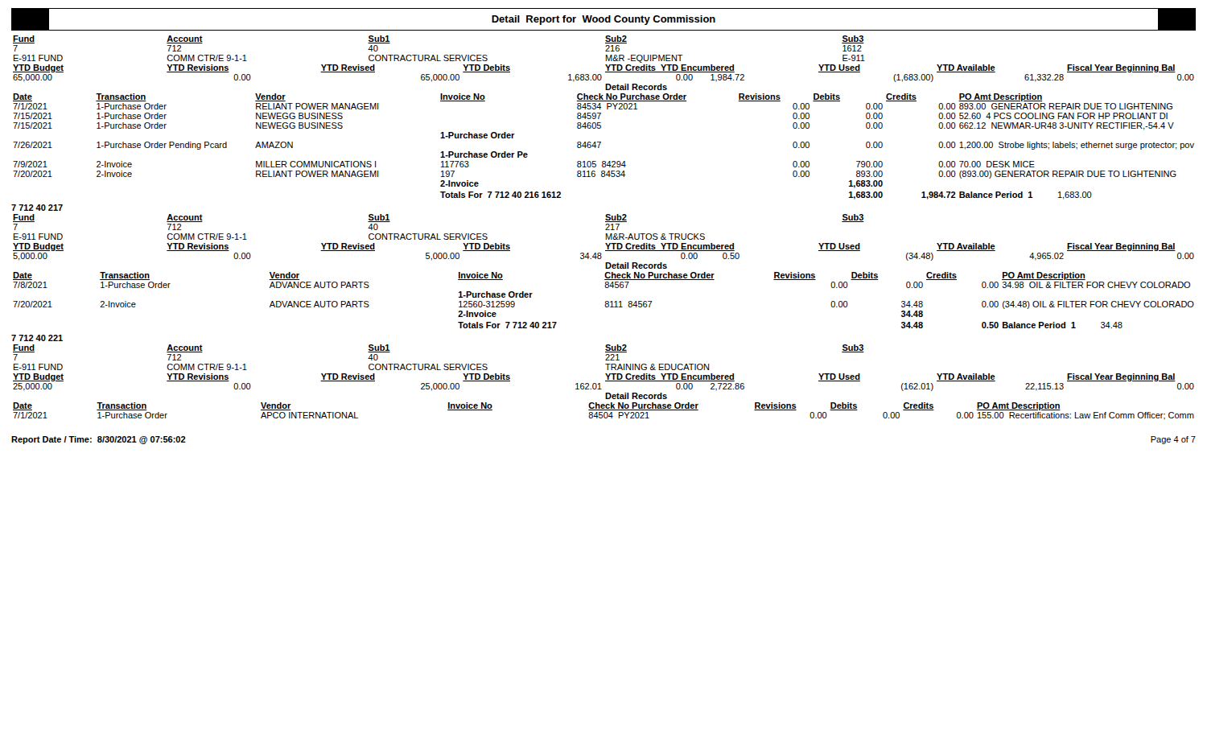Detail Report for Wood County Commission
| Fund | Account | Sub1 | Sub2 | Sub3 | |
| 7 | 712 | 40 | 216 | 1612 | |
| E-911 FUND | COMM CTR/E 9-1-1 | CONTRACTURAL SERVICES | M&R -EQUIPMENT | E-911 | |
| YTD Budget | YTD Revisions | YTD Revised | YTD Debits | YTD Credits YTD Encumbered | YTD Used | YTD Available | Fiscal Year Beginning Bal |
| 65,000.00 | 0.00 | 65,000.00 | 1,683.00 | 0.00 1,984.72 | (1,683.00) | 61,332.28 | 0.00 |
| | Detail Records | |
| Date | Transaction | Vendor | Invoice No | Check No Purchase Order | Revisions | Debits | Credits | PO Amt Description |
| 7/1/2021 | 1-Purchase Order | RELIANT POWER MANAGEMI | | 84534 PY2021 | 0.00 | 0.00 | 0.00 | 893.00 GENERATOR REPAIR DUE TO LIGHTENING |
| 7/15/2021 | 1-Purchase Order | NEWEGG BUSINESS | | 84597 | 0.00 | 0.00 | 0.00 | 52.60 4 PCS COOLING FAN FOR HP PROLIANT DI |
| 7/15/2021 | 1-Purchase Order | NEWEGG BUSINESS | | 84605 | 0.00 | 0.00 | 0.00 | 662.12 NEWMAR-UR48 3-UNITY RECTIFIER,-54.4 V |
| | 1-Purchase Order | |
| 7/26/2021 | 1-Purchase Order Pending Pcard | AMAZON | | 84647 | 0.00 | 0.00 | 0.00 | 1,200.00 Strobe lights; labels; ethernet surge protector; pov |
| | 1-Purchase Order Pe | |
| 7/9/2021 | 2-Invoice | MILLER COMMUNICATIONS I | 117763 | 8105 84294 | 0.00 | 790.00 | 0.00 | 70.00 DESK MICE |
| 7/20/2021 | 2-Invoice | RELIANT POWER MANAGEMI | 197 | 8116 84534 | 0.00 | 893.00 | 0.00 | (893.00) GENERATOR REPAIR DUE TO LIGHTENING |
| | 2-Invoice | | 1,683.00 | |
| | Totals For 7 712 40 216 1612 | | 1,683.00 | 1,984.72 | Balance Period 1 1,683.00 |
7 712 40 217
| Fund | Account | Sub1 | Sub2 | Sub3 | |
| 7 | 712 | 40 | 217 | | |
| E-911 FUND | COMM CTR/E 9-1-1 | CONTRACTURAL SERVICES | M&R-AUTOS & TRUCKS | | |
| YTD Budget | YTD Revisions | YTD Revised | YTD Debits | YTD Credits YTD Encumbered | YTD Used | YTD Available | Fiscal Year Beginning Bal |
| 5,000.00 | 0.00 | 5,000.00 | 34.48 | 0.00 0.50 | (34.48) | 4,965.02 | 0.00 |
| | Detail Records | |
| Date | Transaction | Vendor | Invoice No | Check No Purchase Order | Revisions | Debits | Credits | PO Amt Description |
| 7/8/2021 | 1-Purchase Order | ADVANCE AUTO PARTS | | 84567 | 0.00 | 0.00 | 0.00 | 34.98 OIL & FILTER FOR CHEVY COLORADO |
| | 1-Purchase Order | |
| 7/20/2021 | 2-Invoice | ADVANCE AUTO PARTS | 12560-312599 | 8111 84567 | 0.00 | 34.48 | 0.00 | (34.48) OIL & FILTER FOR CHEVY COLORADO |
| | 2-Invoice | | 34.48 | |
| | Totals For 7 712 40 217 | | 34.48 | 0.50 | Balance Period 1 34.48 |
7 712 40 221
| Fund | Account | Sub1 | Sub2 | Sub3 | |
| 7 | 712 | 40 | 221 | | |
| E-911 FUND | COMM CTR/E 9-1-1 | CONTRACTURAL SERVICES | TRAINING & EDUCATION | | |
| YTD Budget | YTD Revisions | YTD Revised | YTD Debits | YTD Credits YTD Encumbered | YTD Used | YTD Available | Fiscal Year Beginning Bal |
| 25,000.00 | 0.00 | 25,000.00 | 162.01 | 0.00 2,722.86 | (162.01) | 22,115.13 | 0.00 |
| | Detail Records | |
| Date | Transaction | Vendor | Invoice No | Check No Purchase Order | Revisions | Debits | Credits | PO Amt Description |
| 7/1/2021 | 1-Purchase Order | APCO INTERNATIONAL | | 84504 PY2021 | 0.00 | 0.00 | 0.00 | 155.00 Recertifications: Law Enf Comm Officer; Comm |
Report Date / Time: 8/30/2021 @ 07:56:02
Page 4 of 7